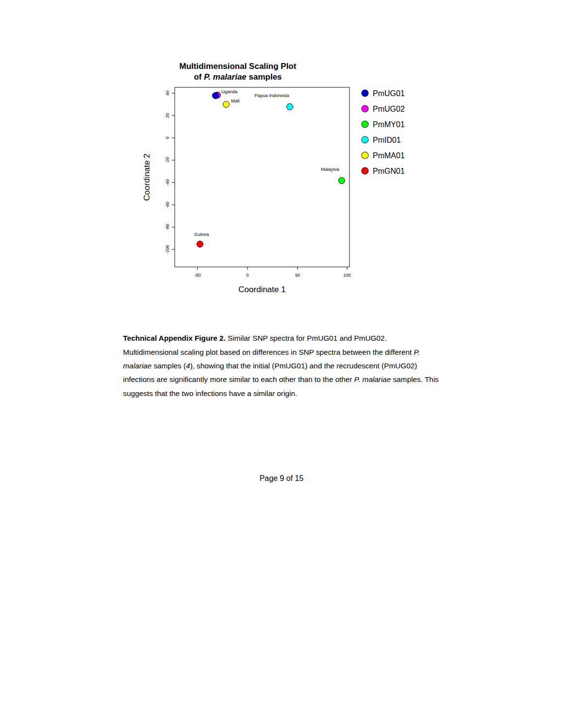Multidimensional Scaling Plot of P. malariae samples Coordinate mapping: X axis: data -50 -> px 140 ; 0 -> px 250 ; 50 -> px 360 ; 100 -> px 450 (approx 2.1 px per unit; use: px = 250 + data*2.05) Y axis: data 40 -> px 72 ; 20 -> px 118 ; 0 -> px 164 ; -20 -> px 210 ; -40 -> px 256 ; -60 -> px 302 ; -80 -> px 348 ; -100 -> px 394 (px = 164 - data*2.3) 40 20 0 -20 -40 -60 -80 -100 Coordinate 2 -50 0 50 100 Coordinate 1 Uganda Mali Papua Indonesia Malaysia Guinea PmUG01 PmUG02 PmMY01 PmID01 PmMA01 PmGN01
Technical Appendix Figure 2. Similar SNP spectra for PmUG01 and PmUG02. Multidimensional scaling plot based on differences in SNP spectra between the different P. malariae samples (4), showing that the initial (PmUG01) and the recrudescent (PmUG02) infections are significantly more similar to each other than to the other P. malariae samples. This suggests that the two infections have a similar origin.
Page 9 of 15